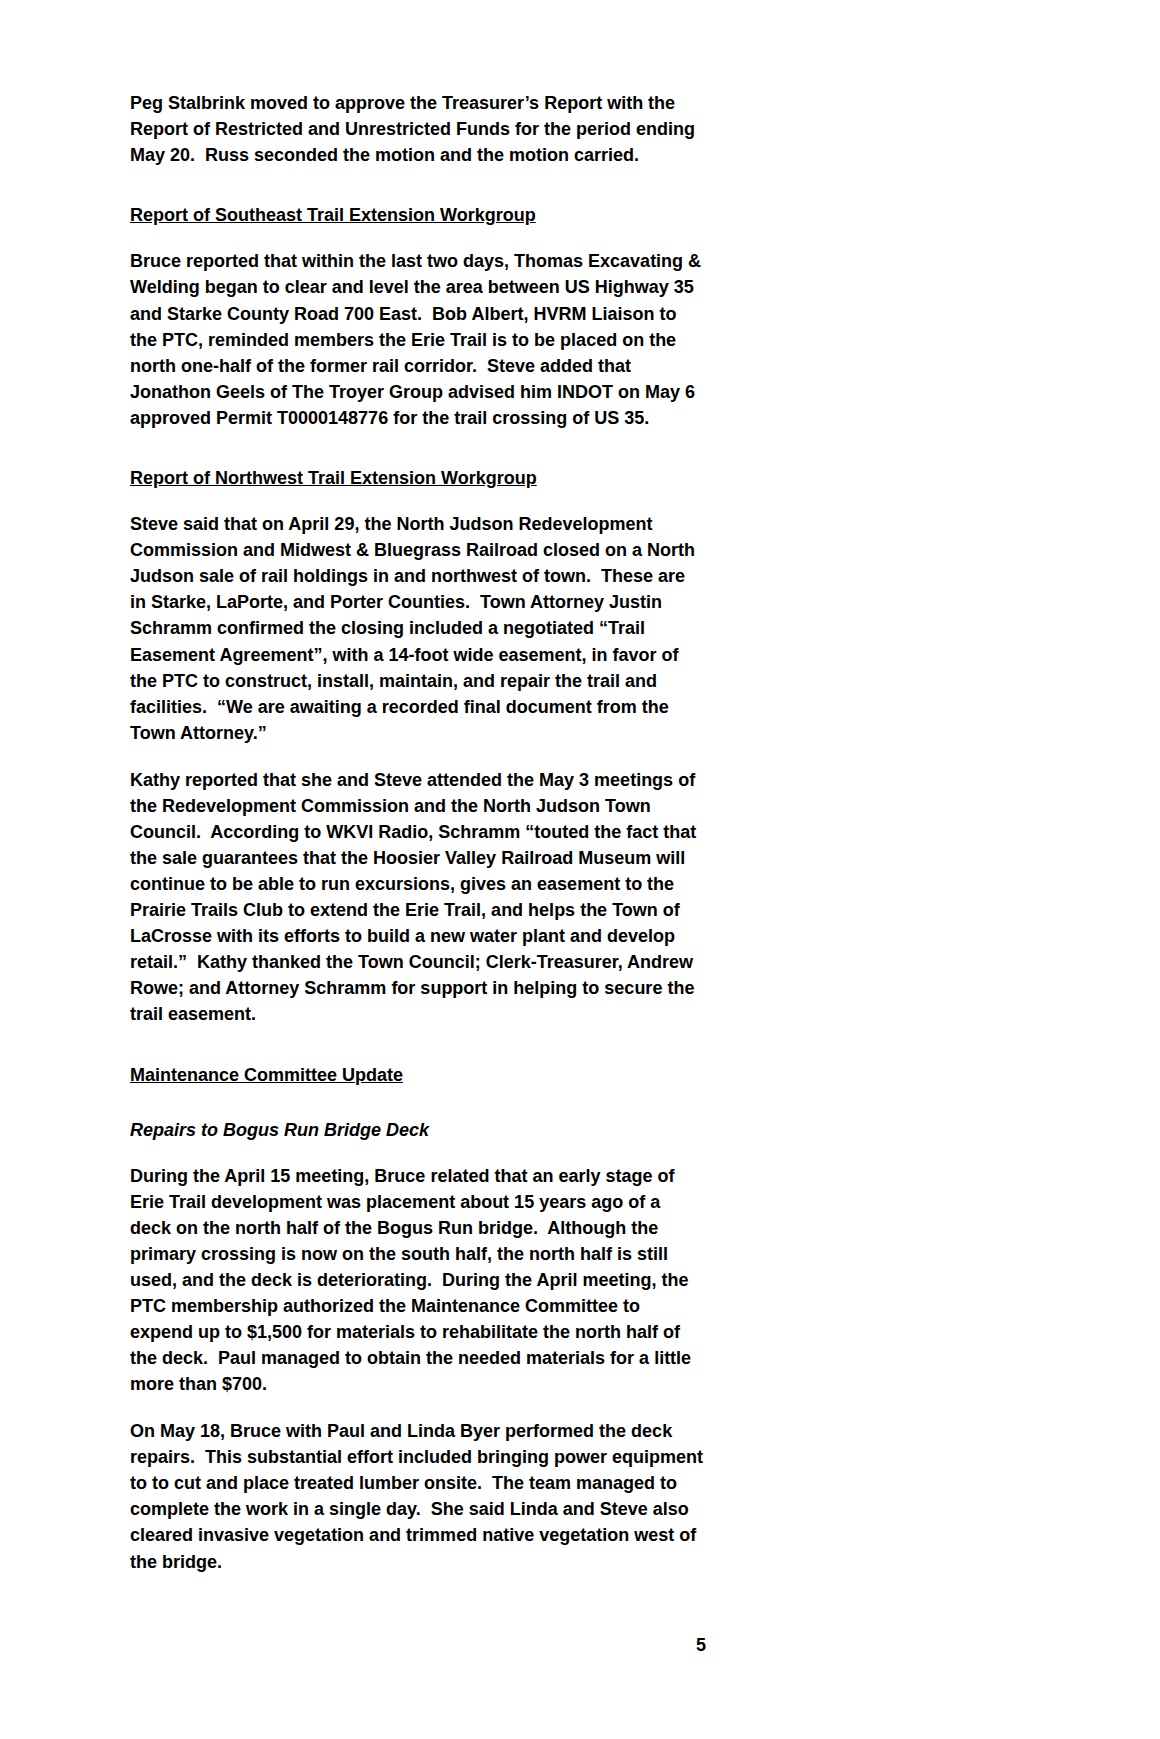Peg Stalbrink moved to approve the Treasurer’s Report with the Report of Restricted and Unrestricted Funds for the period ending May 20. Russ seconded the motion and the motion carried.
Report of Southeast Trail Extension Workgroup
Bruce reported that within the last two days, Thomas Excavating & Welding began to clear and level the area between US Highway 35 and Starke County Road 700 East. Bob Albert, HVRM Liaison to the PTC, reminded members the Erie Trail is to be placed on the north one-half of the former rail corridor. Steve added that Jonathon Geels of The Troyer Group advised him INDOT on May 6 approved Permit T0000148776 for the trail crossing of US 35.
Report of Northwest Trail Extension Workgroup
Steve said that on April 29, the North Judson Redevelopment Commission and Midwest & Bluegrass Railroad closed on a North Judson sale of rail holdings in and northwest of town. These are in Starke, LaPorte, and Porter Counties. Town Attorney Justin Schramm confirmed the closing included a negotiated “Trail Easement Agreement”, with a 14-foot wide easement, in favor of the PTC to construct, install, maintain, and repair the trail and facilities. “We are awaiting a recorded final document from the Town Attorney.”
Kathy reported that she and Steve attended the May 3 meetings of the Redevelopment Commission and the North Judson Town Council. According to WKVI Radio, Schramm “touted the fact that the sale guarantees that the Hoosier Valley Railroad Museum will continue to be able to run excursions, gives an easement to the Prairie Trails Club to extend the Erie Trail, and helps the Town of LaCrosse with its efforts to build a new water plant and develop retail.” Kathy thanked the Town Council; Clerk-Treasurer, Andrew Rowe; and Attorney Schramm for support in helping to secure the trail easement.
Maintenance Committee Update
Repairs to Bogus Run Bridge Deck
During the April 15 meeting, Bruce related that an early stage of Erie Trail development was placement about 15 years ago of a deck on the north half of the Bogus Run bridge. Although the primary crossing is now on the south half, the north half is still used, and the deck is deteriorating. During the April meeting, the PTC membership authorized the Maintenance Committee to expend up to $1,500 for materials to rehabilitate the north half of the deck. Paul managed to obtain the needed materials for a little more than $700.
On May 18, Bruce with Paul and Linda Byer performed the deck repairs. This substantial effort included bringing power equipment to to cut and place treated lumber onsite. The team managed to complete the work in a single day. She said Linda and Steve also cleared invasive vegetation and trimmed native vegetation west of the bridge.
5